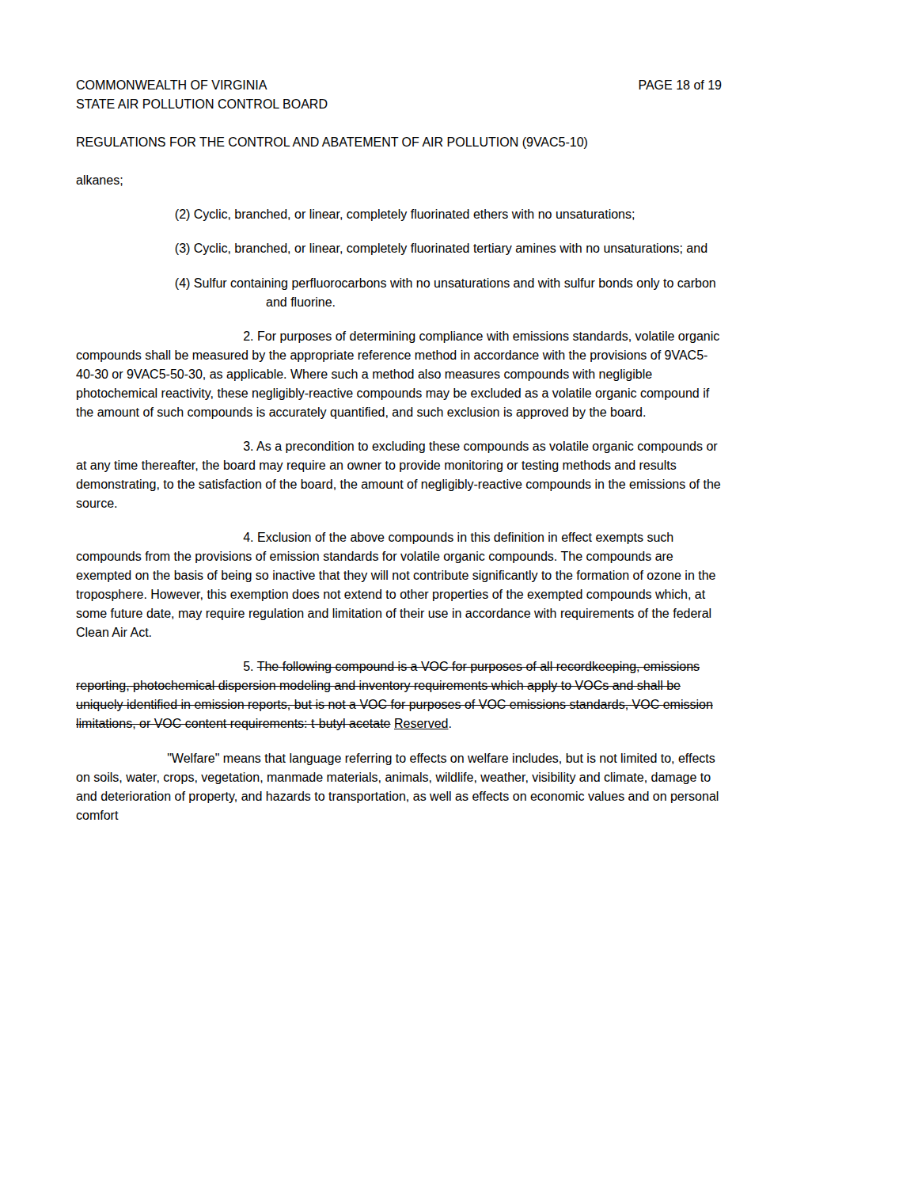COMMONWEALTH OF VIRGINIA
STATE AIR POLLUTION CONTROL BOARD
PAGE 18 of 19
REGULATIONS FOR THE CONTROL AND ABATEMENT OF AIR POLLUTION (9VAC5-10)
alkanes;
(2) Cyclic, branched, or linear, completely fluorinated ethers with no unsaturations;
(3) Cyclic, branched, or linear, completely fluorinated tertiary amines with no unsaturations; and
(4) Sulfur containing perfluorocarbons with no unsaturations and with sulfur bonds only to carbon and fluorine.
2. For purposes of determining compliance with emissions standards, volatile organic compounds shall be measured by the appropriate reference method in accordance with the provisions of 9VAC5-40-30 or 9VAC5-50-30, as applicable. Where such a method also measures compounds with negligible photochemical reactivity, these negligibly-reactive compounds may be excluded as a volatile organic compound if the amount of such compounds is accurately quantified, and such exclusion is approved by the board.
3. As a precondition to excluding these compounds as volatile organic compounds or at any time thereafter, the board may require an owner to provide monitoring or testing methods and results demonstrating, to the satisfaction of the board, the amount of negligibly-reactive compounds in the emissions of the source.
4. Exclusion of the above compounds in this definition in effect exempts such compounds from the provisions of emission standards for volatile organic compounds. The compounds are exempted on the basis of being so inactive that they will not contribute significantly to the formation of ozone in the troposphere. However, this exemption does not extend to other properties of the exempted compounds which, at some future date, may require regulation and limitation of their use in accordance with requirements of the federal Clean Air Act.
5. The following compound is a VOC for purposes of all recordkeeping, emissions reporting, photochemical dispersion modeling and inventory requirements which apply to VOCs and shall be uniquely identified in emission reports, but is not a VOC for purposes of VOC emissions standards, VOC emission limitations, or VOC content requirements: t-butyl acetate Reserved.
"Welfare" means that language referring to effects on welfare includes, but is not limited to, effects on soils, water, crops, vegetation, manmade materials, animals, wildlife, weather, visibility and climate, damage to and deterioration of property, and hazards to transportation, as well as effects on economic values and on personal comfort